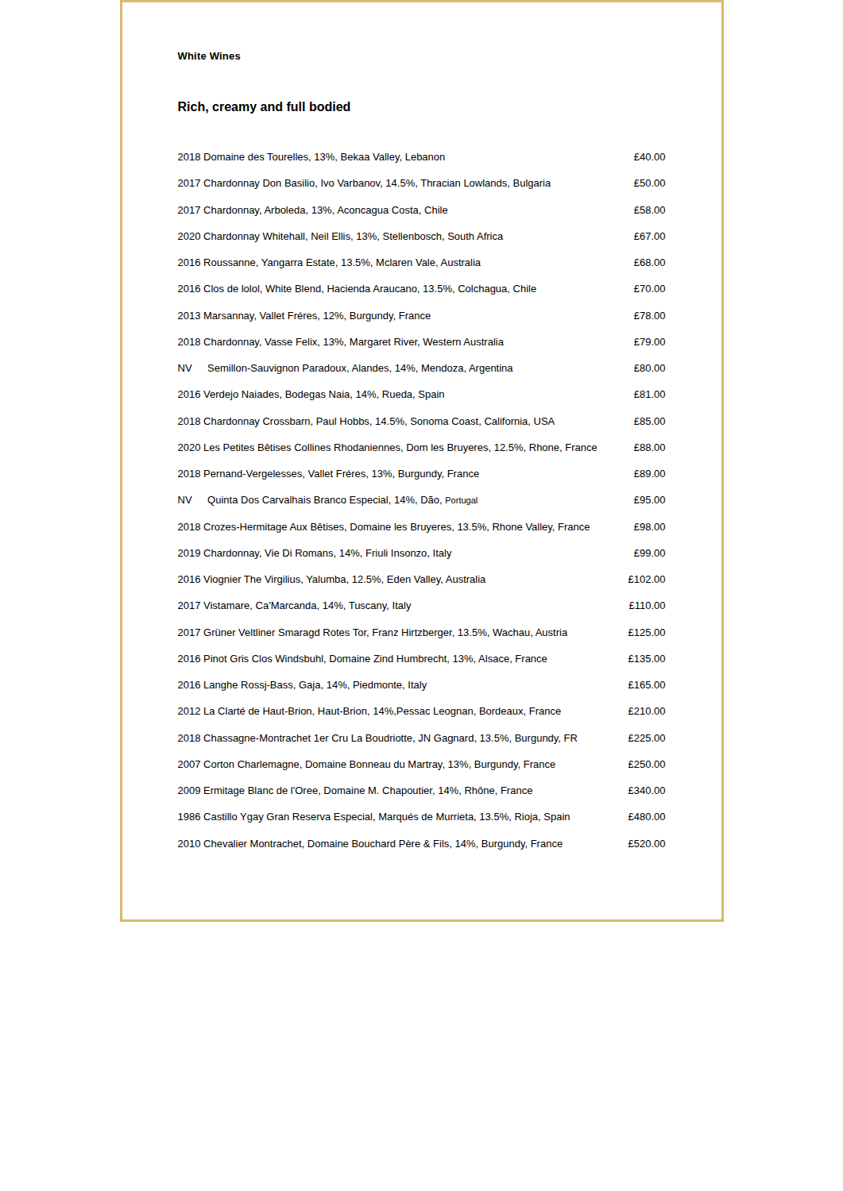White Wines
Rich, creamy and full bodied
| 2018 Domaine des Tourelles, 13%, Bekaa Valley, Lebanon | £40.00 |
| 2017 Chardonnay Don Basilio, Ivo Varbanov, 14.5%, Thracian Lowlands, Bulgaria | £50.00 |
| 2017 Chardonnay, Arboleda, 13%, Aconcagua Costa, Chile | £58.00 |
| 2020 Chardonnay Whitehall, Neil Ellis, 13%, Stellenbosch, South Africa | £67.00 |
| 2016 Roussanne, Yangarra Estate, 13.5%, Mclaren Vale, Australia | £68.00 |
| 2016 Clos de lolol, White Blend, Hacienda Araucano, 13.5%, Colchagua, Chile | £70.00 |
| 2013 Marsannay, Vallet Fréres, 12%, Burgundy, France | £78.00 |
| 2018 Chardonnay, Vasse Felix, 13%, Margaret River, Western Australia | £79.00 |
| NV Semillon-Sauvignon Paradoux, Alandes, 14%, Mendoza, Argentina | £80.00 |
| 2016 Verdejo Naiades, Bodegas Naia, 14%, Rueda, Spain | £81.00 |
| 2018 Chardonnay Crossbarn, Paul Hobbs, 14.5%, Sonoma Coast, California, USA | £85.00 |
| 2020 Les Petites Bêtises Collines Rhodaniennes, Dom les Bruyeres, 12.5%, Rhone, France | £88.00 |
| 2018 Pernand-Vergelesses, Vallet Fréres, 13%, Burgundy, France | £89.00 |
| NV Quinta Dos Carvalhais Branco Especial, 14%, Dão, Portugal | £95.00 |
| 2018 Crozes-Hermitage Aux Bêtises, Domaine les Bruyeres, 13.5%, Rhone Valley, France | £98.00 |
| 2019 Chardonnay, Vie Di Romans, 14%, Friuli Insonzo, Italy | £99.00 |
| 2016 Viognier The Virgilius, Yalumba, 12.5%, Eden Valley, Australia | £102.00 |
| 2017 Vistamare, Ca'Marcanda, 14%, Tuscany, Italy | £110.00 |
| 2017 Grüner Veltliner Smaragd Rotes Tor, Franz Hirtzberger, 13.5%, Wachau, Austria | £125.00 |
| 2016 Pinot Gris Clos Windsbuhl, Domaine Zind Humbrecht, 13%, Alsace, France | £135.00 |
| 2016 Langhe Rossj-Bass, Gaja, 14%, Piedmonte, Italy | £165.00 |
| 2012 La Clarté de Haut-Brion, Haut-Brion, 14%,Pessac Leognan, Bordeaux, France | £210.00 |
| 2018 Chassagne-Montrachet 1er Cru La Boudriotte, JN Gagnard, 13.5%, Burgundy, FR | £225.00 |
| 2007 Corton Charlemagne, Domaine Bonneau du Martray, 13%, Burgundy, France | £250.00 |
| 2009 Ermitage Blanc de l'Oree, Domaine M. Chapoutier, 14%, Rhône, France | £340.00 |
| 1986 Castillo Ygay Gran Reserva Especial, Marqués de Murrieta, 13.5%, Rioja, Spain | £480.00 |
| 2010 Chevalier Montrachet, Domaine Bouchard Père & Fils, 14%, Burgundy, France | £520.00 |